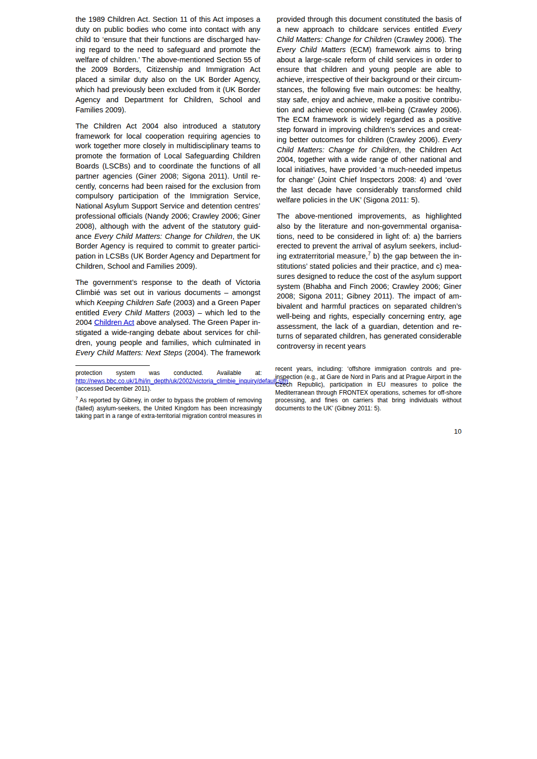the 1989 Children Act. Section 11 of this Act imposes a duty on public bodies who come into contact with any child to ‘ensure that their functions are discharged having regard to the need to safeguard and promote the welfare of children.’ The above-mentioned Section 55 of the 2009 Borders, Citizenship and Immigration Act placed a similar duty also on the UK Border Agency, which had previously been excluded from it (UK Border Agency and Department for Children, School and Families 2009).
The Children Act 2004 also introduced a statutory framework for local cooperation requiring agencies to work together more closely in multidisciplinary teams to promote the formation of Local Safeguarding Children Boards (LSCBs) and to coordinate the functions of all partner agencies (Giner 2008; Sigona 2011). Until recently, concerns had been raised for the exclusion from compulsory participation of the Immigration Service, National Asylum Support Service and detention centres’ professional officials (Nandy 2006; Crawley 2006; Giner 2008), although with the advent of the statutory guidance Every Child Matters: Change for Children, the UK Border Agency is required to commit to greater participation in LCSBs (UK Border Agency and Department for Children, School and Families 2009).
The government’s response to the death of Victoria Climbié was set out in various documents – amongst which Keeping Children Safe (2003) and a Green Paper entitled Every Child Matters (2003) – which led to the 2004 Children Act above analysed. The Green Paper instigated a wide-ranging debate about services for children, young people and families, which culminated in Every Child Matters: Next Steps (2004). The framework provided through this document constituted the basis of a new approach to childcare services entitled Every Child Matters: Change for Children (Crawley 2006). The Every Child Matters (ECM) framework aims to bring about a large-scale reform of child services in order to ensure that children and young people are able to achieve, irrespective of their background or their circumstances, the following five main outcomes: be healthy, stay safe, enjoy and achieve, make a positive contribution and achieve economic well-being (Crawley 2006). The ECM framework is widely regarded as a positive step forward in improving children’s services and creating better outcomes for children (Crawley 2006). Every Child Matters: Change for Children, the Children Act 2004, together with a wide range of other national and local initiatives, have provided ‘a much-needed impetus for change’ (Joint Chief Inspectors 2008: 4) and ‘over the last decade have considerably transformed child welfare policies in the UK’ (Sigona 2011: 5).
The above-mentioned improvements, as highlighted also by the literature and non-governmental organisations, need to be considered in light of: a) the barriers erected to prevent the arrival of asylum seekers, including extraterritorial measure,7 b) the gap between the institutions’ stated policies and their practice, and c) measures designed to reduce the cost of the asylum support system (Bhabha and Finch 2006; Crawley 2006; Giner 2008; Sigona 2011; Gibney 2011). The impact of ambivalent and harmful practices on separated children’s well-being and rights, especially concerning entry, age assessment, the lack of a guardian, detention and returns of separated children, has generated considerable controversy in recent years
protection system was conducted. Available at: http://news.bbc.co.uk/1/hi/in_depth/uk/2002/victoria_climbie_inquiry/default.stm (accessed December 2011).
7 As reported by Gibney, in order to bypass the problem of removing (failed) asylum-seekers, the United Kingdom has been increasingly taking part in a range of extra-territorial migration control measures in recent years, including: ‘offshore immigration controls and pre-inspection (e.g., at Gare de Nord in Paris and at Prague Airport in the Czech Republic), participation in EU measures to police the Mediterranean through FRONTEX operations, schemes for off-shore processing, and fines on carriers that bring individuals without documents to the UK’ (Gibney 2011: 5).
10